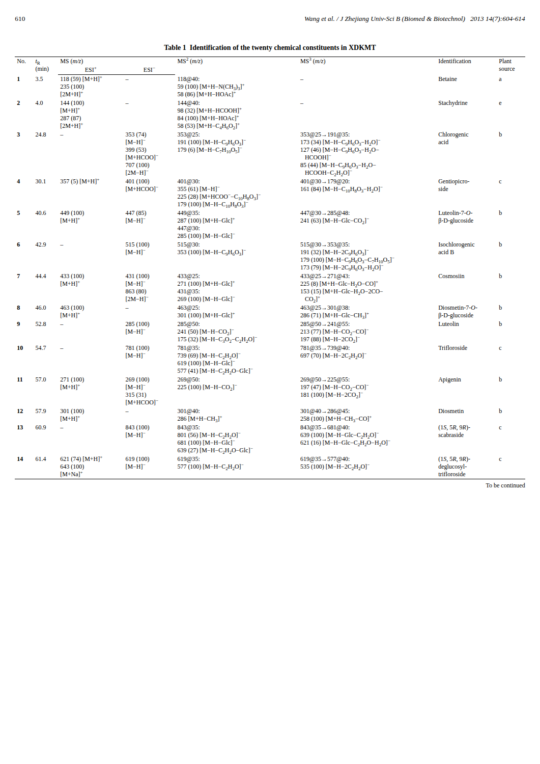610 Wang et al. / J Zhejiang Univ-Sci B (Biomed & Biotechnol) 2013 14(7):604-614
Table 1 Identification of the twenty chemical constituents in XDKMT
| No. | t R (min) | MS ( m/z ) | MS 2 ( m/z ) | MS 3 ( m/z ) | Identification | Plant source |
| --- | --- | --- | --- | --- | --- | --- |
| ESI + | ESI − |
| 1 | 3.5 | 118 (59) [M+H] + 235 (100) [2M+H] + | – | 118@40: 59 (100) [M+H−N(CH 3 ) 3 ] + 58 (86) [M+H−HOAc] + | – | Betaine | a |
| 2 | 4.0 | 144 (100) [M+H] + 287 (87) [2M+H] + | – | 144@40: 98 (32) [M+H−HCOOH] + 84 (100) [M+H−HOAc] + 58 (53) [M+H−C 4 H 6 O 2 ] + | – | Stachydrine | e |
| 3 | 24.8 | – | 353 (74) [M−H] − 399 (53) [M+HCOO] − 707 (100) [2M−H] − | 353@25: 191 (100) [M−H−C 9 H 6 O 3 ] − 179 (6) [M−H−C 7 H 10 O 5 ] − | 353@25→191@35: 173 (34) [M−H−C 9 H 6 O 3 −H 2 O] − 127 (46) [M−H−C 9 H 6 O 3 −H 2 O− HCOOH] − 85 (44) [M−H−C 9 H 6 O 3 −H 2 O− HCOOH−C 2 H 2 O] − | Chlorogenic acid | b |
| 4 | 30.1 | 357 (5) [M+H] + | 401 (100) [M+HCOO] − | 401@30: 355 (61) [M−H] − 225 (28) [M+HCOO − −C 10 H 8 O 3 ] − 179 (100) [M−H−C 10 H 8 O 3 ] − | 401@30→179@20: 161 (84) [M−H−C 10 H 8 O 3 −H 2 O] − | Gentiopicro- side | c |
| 5 | 40.6 | 449 (100) [M+H] + | 447 (85) [M−H] − | 449@35: 287 (100) [M+H−Glc] + 447@30: 285 (100) [M−H−Glc] − | 447@30→285@48: 241 (63) [M−H−Glc−CO 2 ] − | Luteolin-7- O - β- D -glucoside | b |
| 6 | 42.9 | – | 515 (100) [M−H] − | 515@30: 353 (100) [M−H−C 9 H 6 O 3 ] − | 515@30→353@35: 191 (32) [M−H−2C 9 H 6 O 3 ] − 179 (100) [M−H−C 9 H 6 O 3 −C 7 H 10 O 5 ] − 173 (79) [M−H−2C 9 H 6 O 3 −H 2 O] − | Isochlorogenic acid B | b |
| 7 | 44.4 | 433 (100) [M+H] + | 431 (100) [M−H] − 863 (80) [2M−H] − | 433@25: 271 (100) [M+H−Glc] + 431@35: 269 (100) [M−H−Glc] − | 433@25→271@43: 225 (8) [M+H−Glc−H 2 O−CO] + 153 (15) [M+H−Glc−H 2 O−2CO− CO 2 ] + | Cosmosiin | b |
| 8 | 46.0 | 463 (100) [M+H] + | – | 463@25: 301 (100) [M+H−Glc] + | 463@25→301@38: 286 (71) [M+H−Glc−CH 3 ] + | Diosmetin-7- O - β- D -glucoside | b |
| 9 | 52.8 | – | 285 (100) [M−H] − | 285@50: 241 (50) [M−H−CO 2 ] − 175 (32) [M−H−C 3 O 2 −C 2 H 2 O] − | 285@50→241@55: 213 (77) [M−H−CO 2 −CO] − 197 (88) [M−H−2CO 2 ] − | Luteolin | b |
| 10 | 54.7 | – | 781 (100) [M−H] − | 781@35: 739 (69) [M−H−C 2 H 2 O] − 619 (100) [M−H−Glc] − 577 (41) [M−H−C 2 H 2 O−Glc] − | 781@35→739@40: 697 (70) [M−H−2C 2 H 2 O] − | Trifloroside | c |
| 11 | 57.0 | 271 (100) [M+H] + | 269 (100) [M−H] − 315 (31) [M+HCOO] − | 269@50: 225 (100) [M−H−CO 2 ] − | 269@50→225@55: 197 (47) [M−H−CO 2 −CO] − 181 (100) [M−H−2CO 2 ] − | Apigenin | b |
| 12 | 57.9 | 301 (100) [M+H] + | – | 301@40: 286 [M+H−CH 3 ] + | 301@40→286@45: 258 (100) [M+H−CH 3 −CO] + | Diosmetin | b |
| 13 | 60.9 | – | 843 (100) [M−H] − | 843@35: 801 (56) [M−H−C 2 H 2 O] − 681 (100) [M−H−Glc] − 639 (27) [M−H−C 2 H 2 O−Glc] − | 843@35→681@40: 639 (100) [M−H−Glc−C 2 H 2 O] − 621 (16) [M−H−Glc−C 2 H 2 O−H 2 O] − | (1 S , 5 R , 9 R )- scabraside | c |
| 14 | 61.4 | 621 (74) [M+H] + 643 (100) [M+Na] + | 619 (100) [M−H] − | 619@35: 577 (100) [M−H−C 2 H 2 O] − | 619@35→577@40: 535 (100) [M−H−2C 2 H 2 O] − | (1 S , 5 R , 9 R )- deglucosyl- trifloroside | c |
To be continued